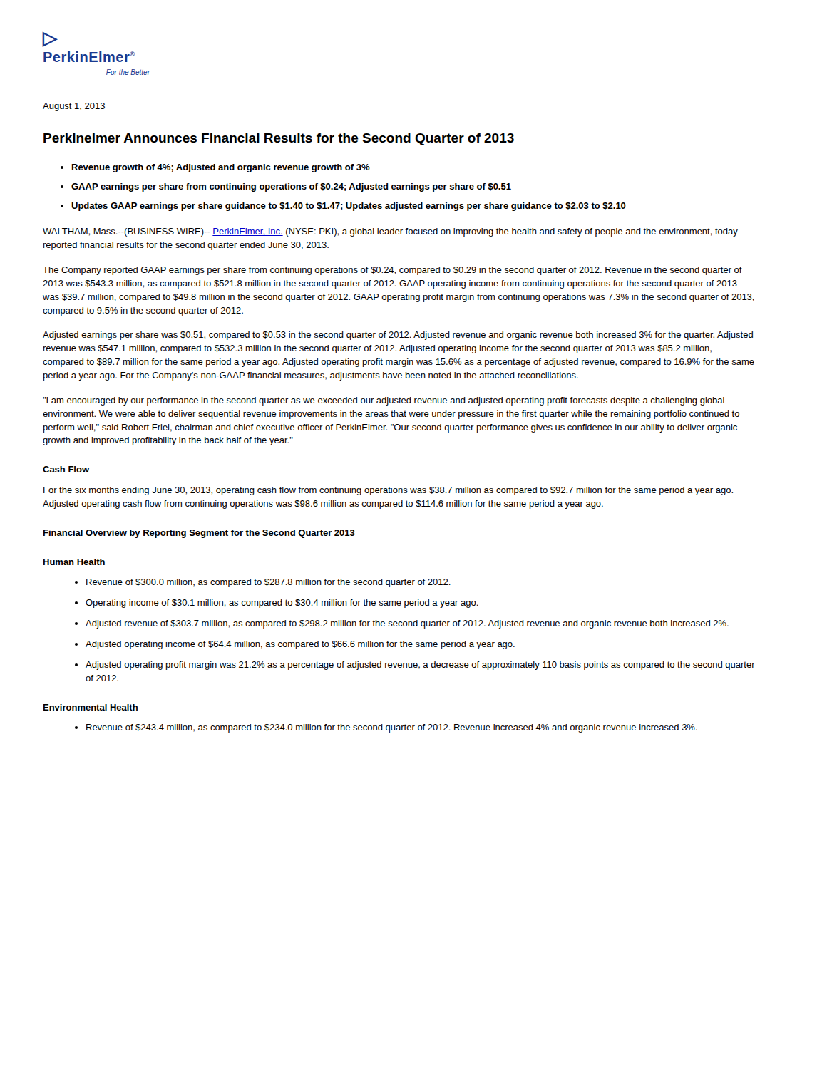| ▷ |
| PerkinElmer ® For the Better |
August 1, 2013
Perkinelmer Announces Financial Results for the Second Quarter of 2013
Revenue growth of 4%; Adjusted and organic revenue growth of 3%
GAAP earnings per share from continuing operations of $0.24; Adjusted earnings per share of $0.51
Updates GAAP earnings per share guidance to $1.40 to $1.47; Updates adjusted earnings per share guidance to $2.03 to $2.10
WALTHAM, Mass.--(BUSINESS WIRE)-- PerkinElmer, Inc. (NYSE: PKI), a global leader focused on improving the health and safety of people and the environment, today reported financial results for the second quarter ended June 30, 2013.
The Company reported GAAP earnings per share from continuing operations of $0.24, compared to $0.29 in the second quarter of 2012. Revenue in the second quarter of 2013 was $543.3 million, as compared to $521.8 million in the second quarter of 2012. GAAP operating income from continuing operations for the second quarter of 2013 was $39.7 million, compared to $49.8 million in the second quarter of 2012. GAAP operating profit margin from continuing operations was 7.3% in the second quarter of 2013, compared to 9.5% in the second quarter of 2012.
Adjusted earnings per share was $0.51, compared to $0.53 in the second quarter of 2012. Adjusted revenue and organic revenue both increased 3% for the quarter. Adjusted revenue was $547.1 million, compared to $532.3 million in the second quarter of 2012. Adjusted operating income for the second quarter of 2013 was $85.2 million, compared to $89.7 million for the same period a year ago. Adjusted operating profit margin was 15.6% as a percentage of adjusted revenue, compared to 16.9% for the same period a year ago. For the Company's non-GAAP financial measures, adjustments have been noted in the attached reconciliations.
"I am encouraged by our performance in the second quarter as we exceeded our adjusted revenue and adjusted operating profit forecasts despite a challenging global environment. We were able to deliver sequential revenue improvements in the areas that were under pressure in the first quarter while the remaining portfolio continued to perform well," said Robert Friel, chairman and chief executive officer of PerkinElmer. "Our second quarter performance gives us confidence in our ability to deliver organic growth and improved profitability in the back half of the year."
Cash Flow
For the six months ending June 30, 2013, operating cash flow from continuing operations was $38.7 million as compared to $92.7 million for the same period a year ago. Adjusted operating cash flow from continuing operations was $98.6 million as compared to $114.6 million for the same period a year ago.
Financial Overview by Reporting Segment for the Second Quarter 2013
Human Health
Revenue of $300.0 million, as compared to $287.8 million for the second quarter of 2012.
Operating income of $30.1 million, as compared to $30.4 million for the same period a year ago.
Adjusted revenue of $303.7 million, as compared to $298.2 million for the second quarter of 2012. Adjusted revenue and organic revenue both increased 2%.
Adjusted operating income of $64.4 million, as compared to $66.6 million for the same period a year ago.
Adjusted operating profit margin was 21.2% as a percentage of adjusted revenue, a decrease of approximately 110 basis points as compared to the second quarter of 2012.
Environmental Health
Revenue of $243.4 million, as compared to $234.0 million for the second quarter of 2012. Revenue increased 4% and organic revenue increased 3%.